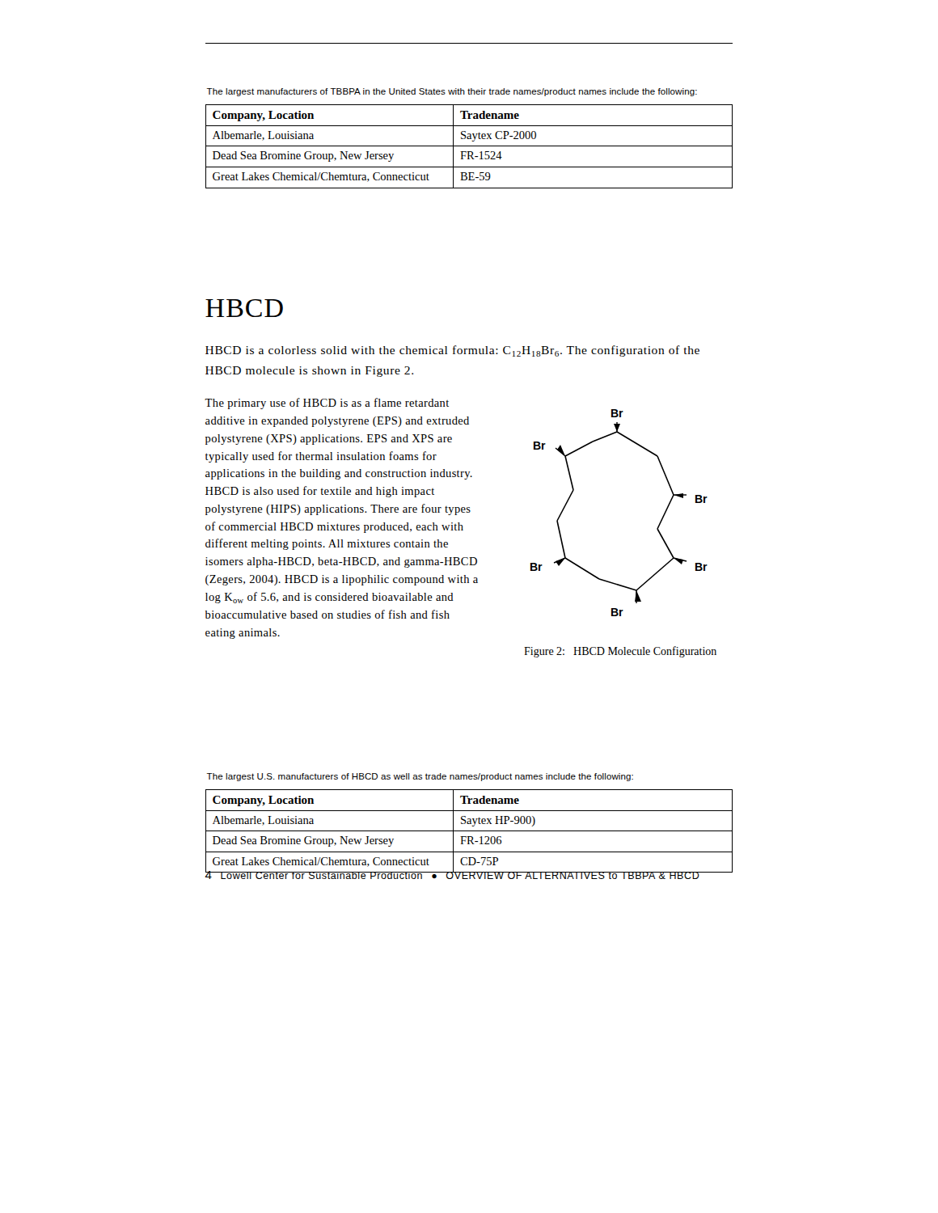The largest manufacturers of TBBPA in the United States with their trade names/product names include the following:
| Company, Location | Tradename |
| --- | --- |
| Albemarle, Louisiana | Saytex CP-2000 |
| Dead Sea Bromine Group, New Jersey | FR-1524 |
| Great Lakes Chemical/Chemtura, Connecticut | BE-59 |
HBCD
HBCD is a colorless solid with the chemical formula: C12H18Br6. The configuration of the HBCD molecule is shown in Figure 2.
The primary use of HBCD is as a flame retardant additive in expanded polystyrene (EPS) and extruded polystyrene (XPS) applications. EPS and XPS are typically used for thermal insulation foams for applications in the building and construction industry. HBCD is also used for textile and high impact polystyrene (HIPS) applications. There are four types of commercial HBCD mixtures produced, each with different melting points. All mixtures contain the isomers alpha-HBCD, beta-HBCD, and gamma-HBCD (Zegers, 2004). HBCD is a lipophilic compound with a log Kow of 5.6, and is considered bioavailable and bioaccumulative based on studies of fish and fish eating animals.
Br Br Br Br Br Br
Figure 2: HBCD Molecule Configuration
The largest U.S. manufacturers of HBCD as well as trade names/product names include the following:
| Company, Location | Tradename |
| --- | --- |
| Albemarle, Louisiana | Saytex HP-900) |
| Dead Sea Bromine Group, New Jersey | FR-1206 |
| Great Lakes Chemical/Chemtura, Connecticut | CD-75P |
4 Lowell Center for Sustainable Production ● OVERVIEW OF ALTERNATIVES to TBBPA & HBCD